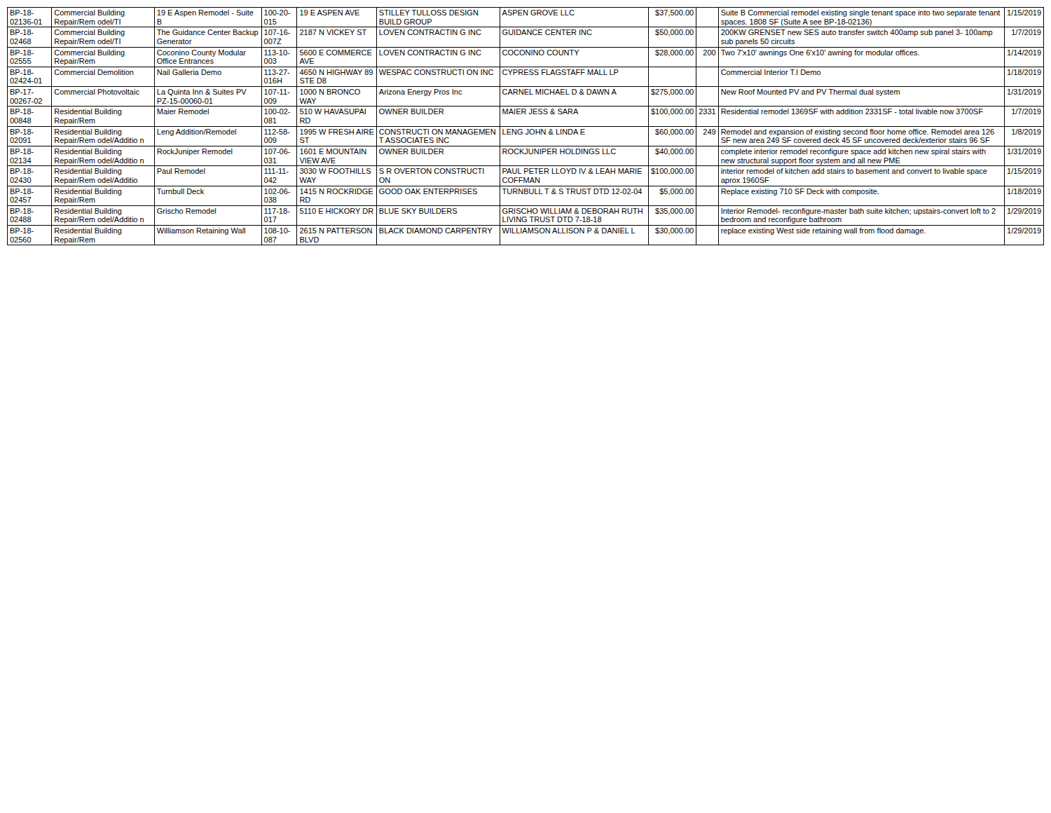| BP-18-02136-01 | Commercial Building Repair/Rem odel/TI | 19 E Aspen Remodel - Suite B | 100-20-015 | 19 E ASPEN AVE | STILLEY TULLOSS DESIGN BUILD GROUP | ASPEN GROVE LLC | $37,500.00 | | Suite B Commercial remodel existing single tenant space into two separate tenant spaces. 1808 SF (Suite A see BP-18-02136) | 1/15/2019 |
| BP-18-02468 | Commercial Building Repair/Rem odel/TI | The Guidance Center Backup Generator | 107-16-007Z | 2187 N VICKEY ST | LOVEN CONTRACTIN G INC | GUIDANCE CENTER INC | $50,000.00 | | 200KW GRENSET new SES auto transfer switch 400amp sub panel 3- 100amp sub panels 50 circuits | 1/7/2019 |
| BP-18-02555 | Commercial Building Repair/Rem | Coconino County Modular Office Entrances | 113-10-003 | 5600 E COMMERCE AVE | LOVEN CONTRACTIN G INC | COCONINO COUNTY | $28,000.00 | 200 | Two 7'x10' awnings One 6'x10' awning for modular offices. | 1/14/2019 |
| BP-18-02424-01 | Commercial Demolition | Nail Galleria Demo | 113-27-016H | 4650 N HIGHWAY 89 STE D8 | WESPAC CONSTRUCTI ON INC | CYPRESS FLAGSTAFF MALL LP | | | Commercial Interior T.I Demo | 1/18/2019 |
| BP-17-00267-02 | Commercial Photovoltaic | La Quinta Inn & Suites PV PZ-15-00060-01 | 107-11-009 | 1000 N BRONCO WAY | Arizona Energy Pros Inc | CARNEL MICHAEL D & DAWN A | $275,000.00 | | New Roof Mounted PV and PV Thermal dual system | 1/31/2019 |
| BP-18-00848 | Residential Building Repair/Rem | Maier Remodel | 100-02-081 | 510 W HAVASUPAI RD | OWNER BUILDER | MAIER JESS & SARA | $100,000.00 | 2331 | Residential remodel 1369SF with addition 2331SF - total livable now 3700SF | 1/7/2019 |
| BP-18-02091 | Residential Building Repair/Rem odel/Additio n | Leng Addition/Remodel | 112-58-009 | 1995 W FRESH AIRE ST | CONSTRUCTI ON MANAGEMEN T ASSOCIATES INC | LENG JOHN & LINDA E | $60,000.00 | 249 | Remodel and expansion of existing second floor home office. Remodel area 126 SF new area 249 SF covered deck 45 SF uncovered deck/exterior stairs 96 SF | 1/8/2019 |
| BP-18-02134 | Residential Building Repair/Rem odel/Additio n | RockJuniper Remodel | 107-06-031 | 1601 E MOUNTAIN VIEW AVE | OWNER BUILDER | ROCKJUNIPER HOLDINGS LLC | $40,000.00 | | complete interior remodel reconfigure space add kitchen new spiral stairs with new structural support floor system and all new PME | 1/31/2019 |
| BP-18-02430 | Residential Building Repair/Rem odel/Additio | Paul Remodel | 111-11-042 | 3030 W FOOTHILLS WAY | S R OVERTON CONSTRUCTI ON | PAUL PETER LLOYD IV & LEAH MARIE COFFMAN | $100,000.00 | | interior remodel of kitchen add stairs to basement and convert to livable space aprox 1960SF | 1/15/2019 |
| BP-18-02457 | Residential Building Repair/Rem | Turnbull Deck | 102-06-038 | 1415 N ROCKRIDGE RD | GOOD OAK ENTERPRISES | TURNBULL T & S TRUST DTD 12-02-04 | $5,000.00 | | Replace existing 710 SF Deck with composite. | 1/18/2019 |
| BP-18-02488 | Residential Building Repair/Rem odel/Additio n | Grischo Remodel | 117-18-017 | 5110 E HICKORY DR | BLUE SKY BUILDERS | GRISCHO WILLIAM & DEBORAH RUTH LIVING TRUST DTD 7-18-18 | $35,000.00 | | Interior Remodel- reconfigure-master bath suite kitchen; upstairs-convert loft to 2 bedroom and reconfigure bathroom | 1/29/2019 |
| BP-18-02560 | Residential Building Repair/Rem | Williamson Retaining Wall | 108-10-087 | 2615 N PATTERSON BLVD | BLACK DIAMOND CARPENTRY | WILLIAMSON ALLISON P & DANIEL L | $30,000.00 | | replace existing West side retaining wall from flood damage. | 1/29/2019 |